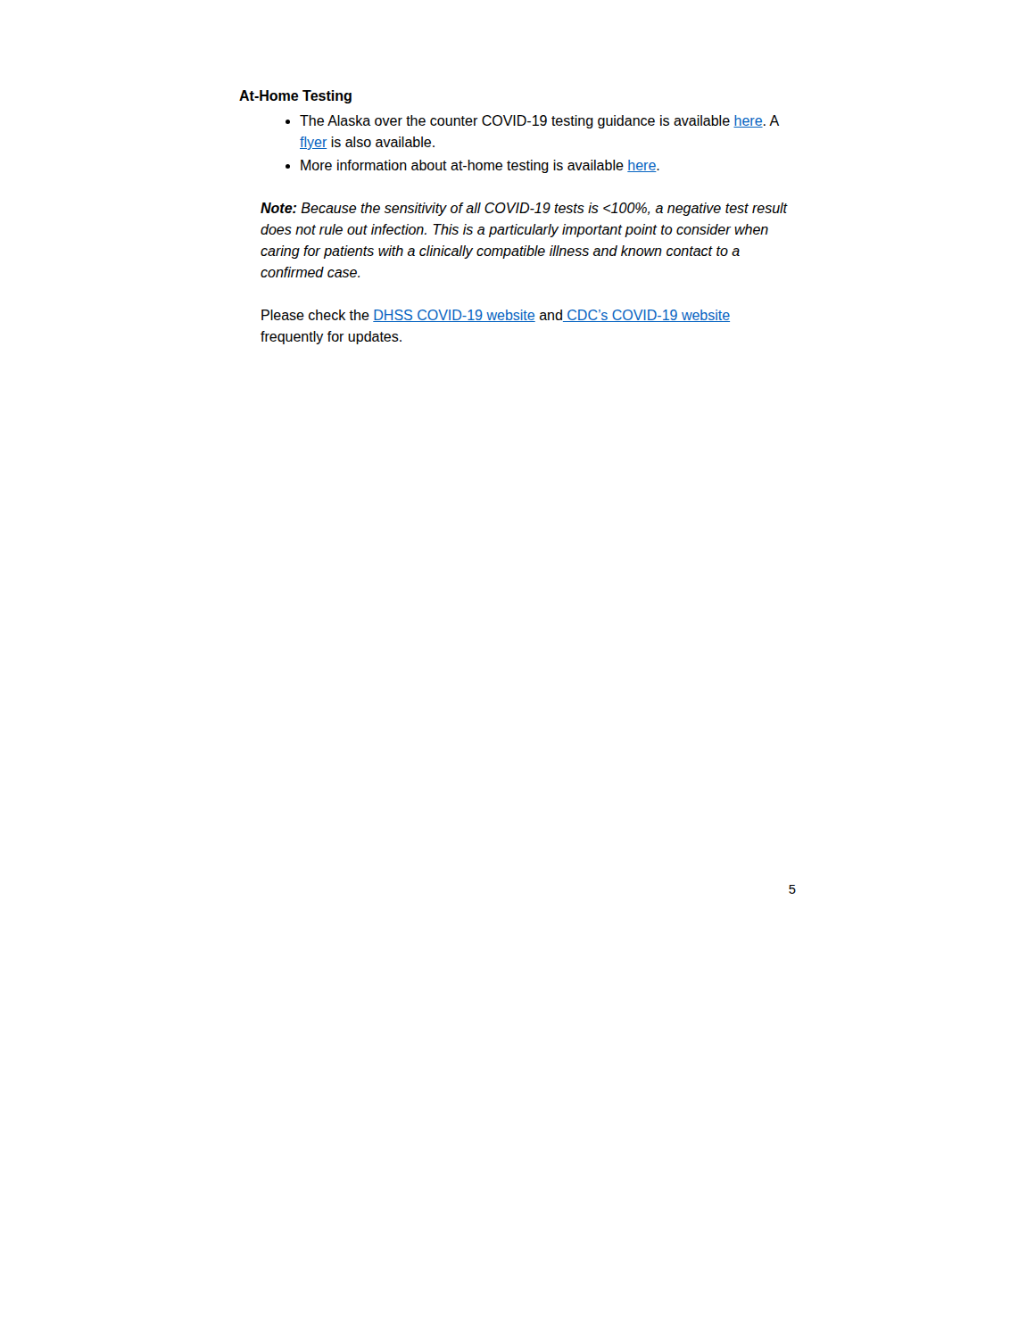At-Home Testing
The Alaska over the counter COVID-19 testing guidance is available here. A flyer is also available.
More information about at-home testing is available here.
Note: Because the sensitivity of all COVID-19 tests is <100%, a negative test result does not rule out infection. This is a particularly important point to consider when caring for patients with a clinically compatible illness and known contact to a confirmed case.
Please check the DHSS COVID-19 website and CDC’s COVID-19 website frequently for updates.
5